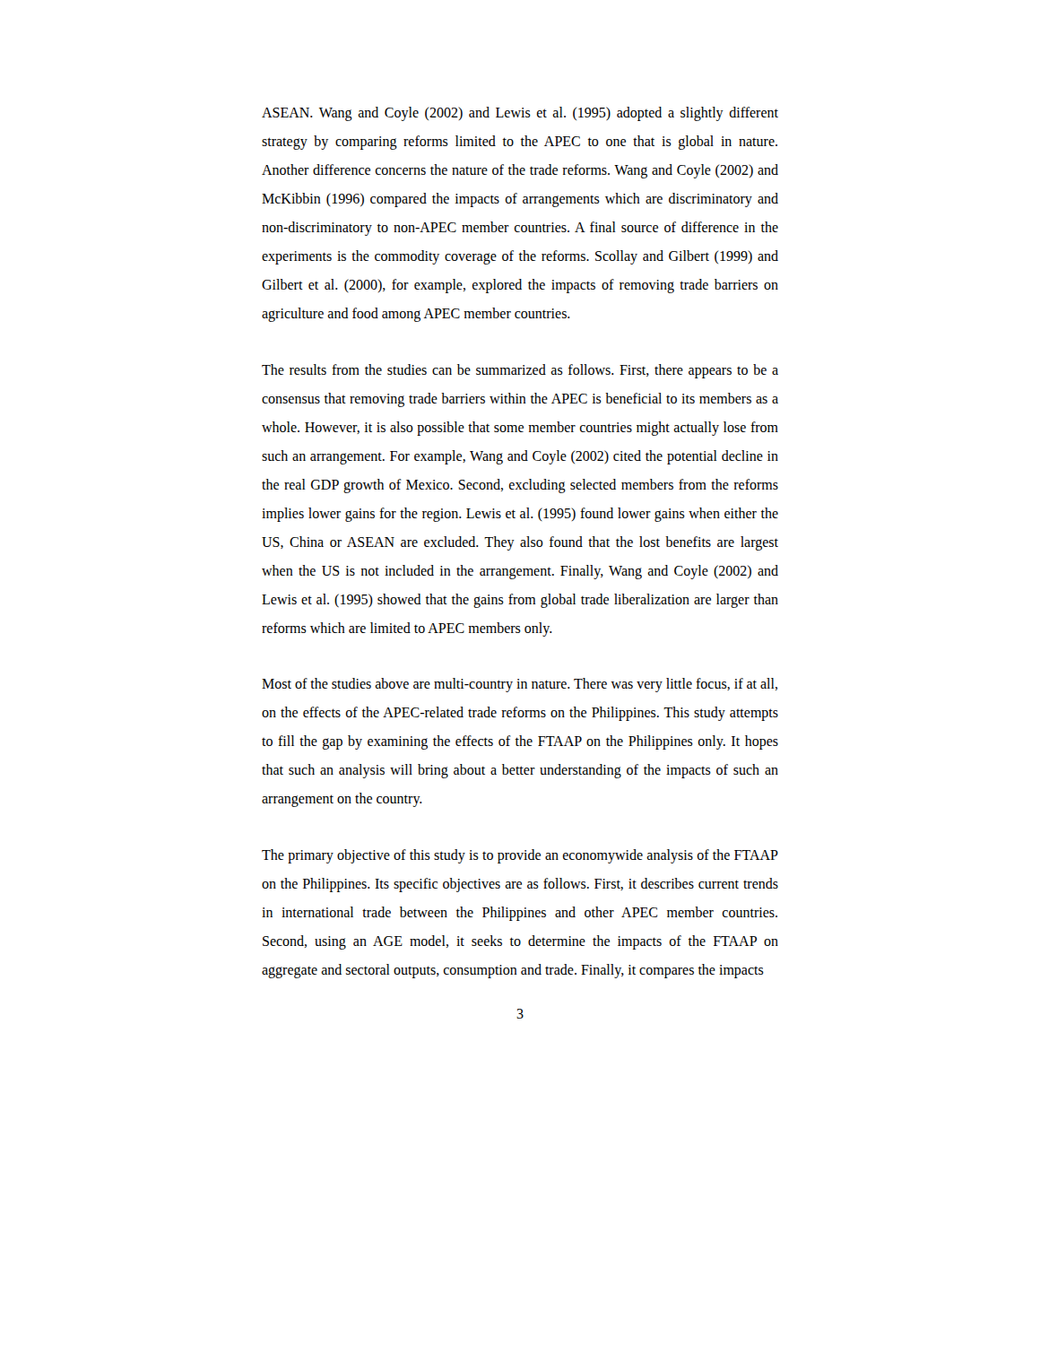ASEAN. Wang and Coyle (2002) and Lewis et al. (1995) adopted a slightly different strategy by comparing reforms limited to the APEC to one that is global in nature. Another difference concerns the nature of the trade reforms. Wang and Coyle (2002) and McKibbin (1996) compared the impacts of arrangements which are discriminatory and non-discriminatory to non-APEC member countries. A final source of difference in the experiments is the commodity coverage of the reforms. Scollay and Gilbert (1999) and Gilbert et al. (2000), for example, explored the impacts of removing trade barriers on agriculture and food among APEC member countries.
The results from the studies can be summarized as follows. First, there appears to be a consensus that removing trade barriers within the APEC is beneficial to its members as a whole. However, it is also possible that some member countries might actually lose from such an arrangement. For example, Wang and Coyle (2002) cited the potential decline in the real GDP growth of Mexico. Second, excluding selected members from the reforms implies lower gains for the region. Lewis et al. (1995) found lower gains when either the US, China or ASEAN are excluded. They also found that the lost benefits are largest when the US is not included in the arrangement. Finally, Wang and Coyle (2002) and Lewis et al. (1995) showed that the gains from global trade liberalization are larger than reforms which are limited to APEC members only.
Most of the studies above are multi-country in nature. There was very little focus, if at all, on the effects of the APEC-related trade reforms on the Philippines. This study attempts to fill the gap by examining the effects of the FTAAP on the Philippines only. It hopes that such an analysis will bring about a better understanding of the impacts of such an arrangement on the country.
The primary objective of this study is to provide an economywide analysis of the FTAAP on the Philippines. Its specific objectives are as follows. First, it describes current trends in international trade between the Philippines and other APEC member countries. Second, using an AGE model, it seeks to determine the impacts of the FTAAP on aggregate and sectoral outputs, consumption and trade. Finally, it compares the impacts
3